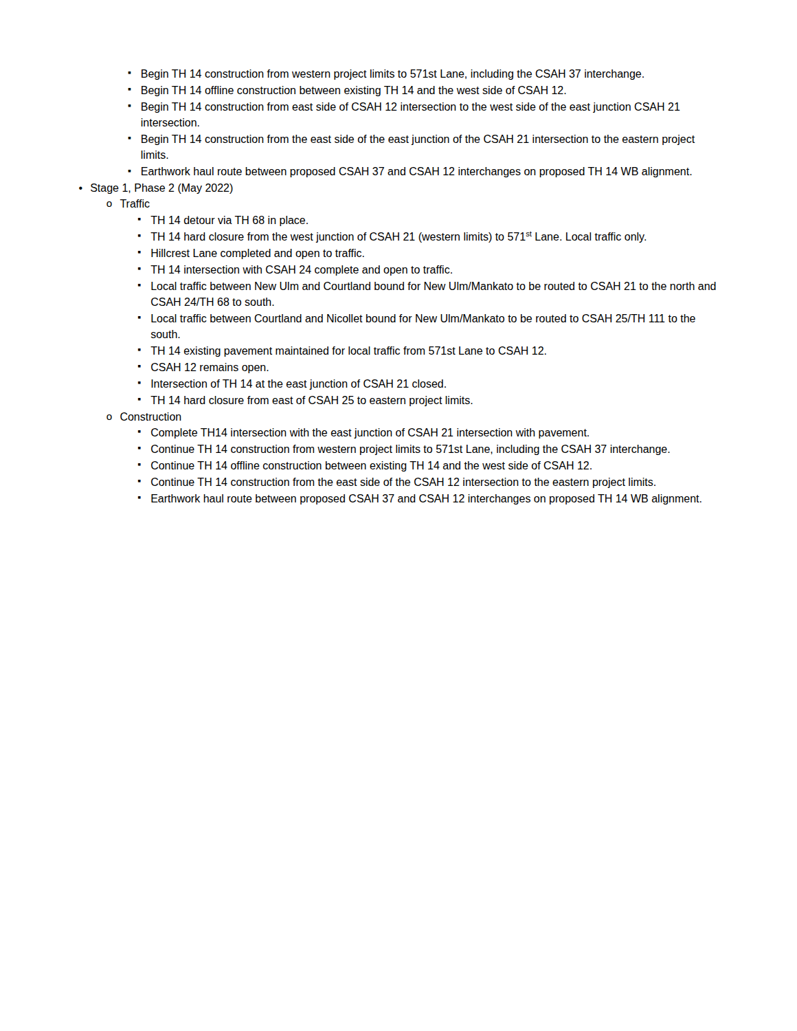Begin TH 14 construction from western project limits to 571st Lane, including the CSAH 37 interchange.
Begin TH 14 offline construction between existing TH 14 and the west side of CSAH 12.
Begin TH 14 construction from east side of CSAH 12 intersection to the west side of the east junction CSAH 21 intersection.
Begin TH 14 construction from the east side of the east junction of the CSAH 21 intersection to the eastern project limits.
Earthwork haul route between proposed CSAH 37 and CSAH 12 interchanges on proposed TH 14 WB alignment.
Stage 1, Phase 2 (May 2022)
Traffic
TH 14 detour via TH 68 in place.
TH 14 hard closure from the west junction of CSAH 21 (western limits) to 571st Lane. Local traffic only.
Hillcrest Lane completed and open to traffic.
TH 14 intersection with CSAH 24 complete and open to traffic.
Local traffic between New Ulm and Courtland bound for New Ulm/Mankato to be routed to CSAH 21 to the north and CSAH 24/TH 68 to south.
Local traffic between Courtland and Nicollet bound for New Ulm/Mankato to be routed to CSAH 25/TH 111 to the south.
TH 14 existing pavement maintained for local traffic from 571st Lane to CSAH 12.
CSAH 12 remains open.
Intersection of TH 14 at the east junction of CSAH 21 closed.
TH 14 hard closure from east of CSAH 25 to eastern project limits.
Construction
Complete TH14 intersection with the east junction of CSAH 21 intersection with pavement.
Continue TH 14 construction from western project limits to 571st Lane, including the CSAH 37 interchange.
Continue TH 14 offline construction between existing TH 14 and the west side of CSAH 12.
Continue TH 14 construction from the east side of the CSAH 12 intersection to the eastern project limits.
Earthwork haul route between proposed CSAH 37 and CSAH 12 interchanges on proposed TH 14 WB alignment.